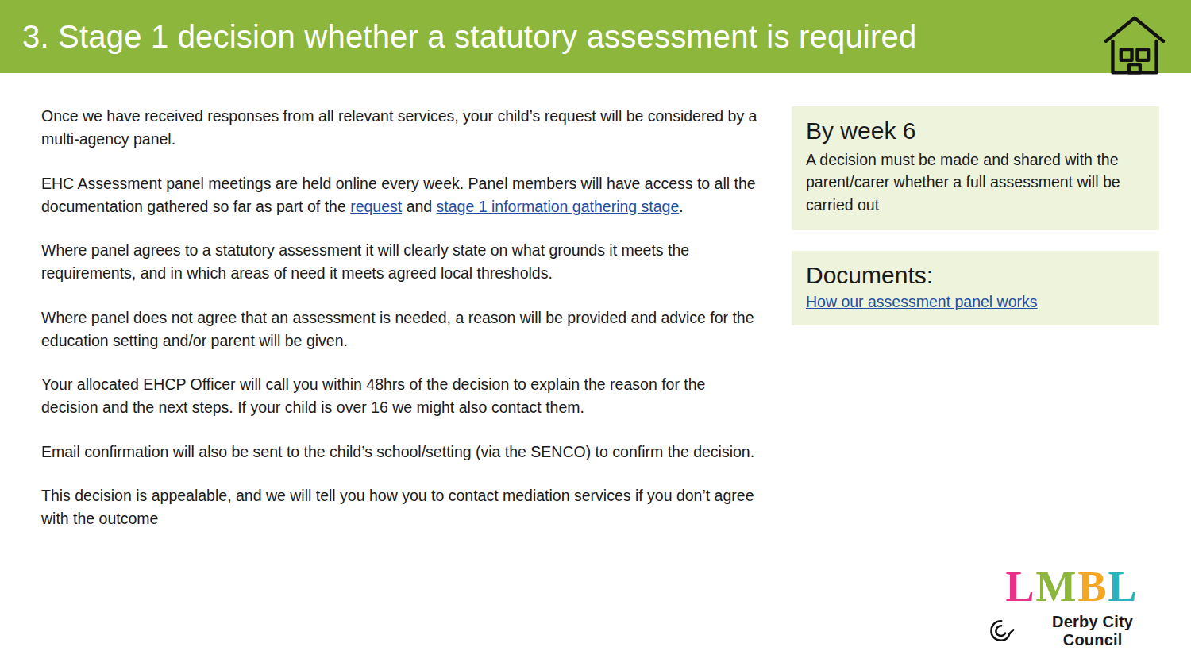3. Stage 1 decision whether a statutory assessment is required
Once we have received responses from all relevant services, your child’s request will be considered by a multi-agency panel.
EHC Assessment panel meetings are held online every week. Panel members will have access to all the documentation gathered so far as part of the request and stage 1 information gathering stage.
Where panel agrees to a statutory assessment it will clearly state on what grounds it meets the requirements, and in which areas of need it meets agreed local thresholds.
Where panel does not agree that an assessment is needed, a reason will be provided and advice for the education setting and/or parent will be given.
Your allocated EHCP Officer will call you within 48hrs of the decision to explain the reason for the decision and the next steps. If your child is over 16 we might also contact them.
Email confirmation will also be sent to the child’s school/setting (via the SENCO) to confirm the decision.
This decision is appealable, and we will tell you how you to contact mediation services if you don’t agree with the outcome
By week 6
A decision must be made and shared with the parent/carer whether a full assessment will be carried out
Documents:
How our assessment panel works
LMBL
Derby City Council